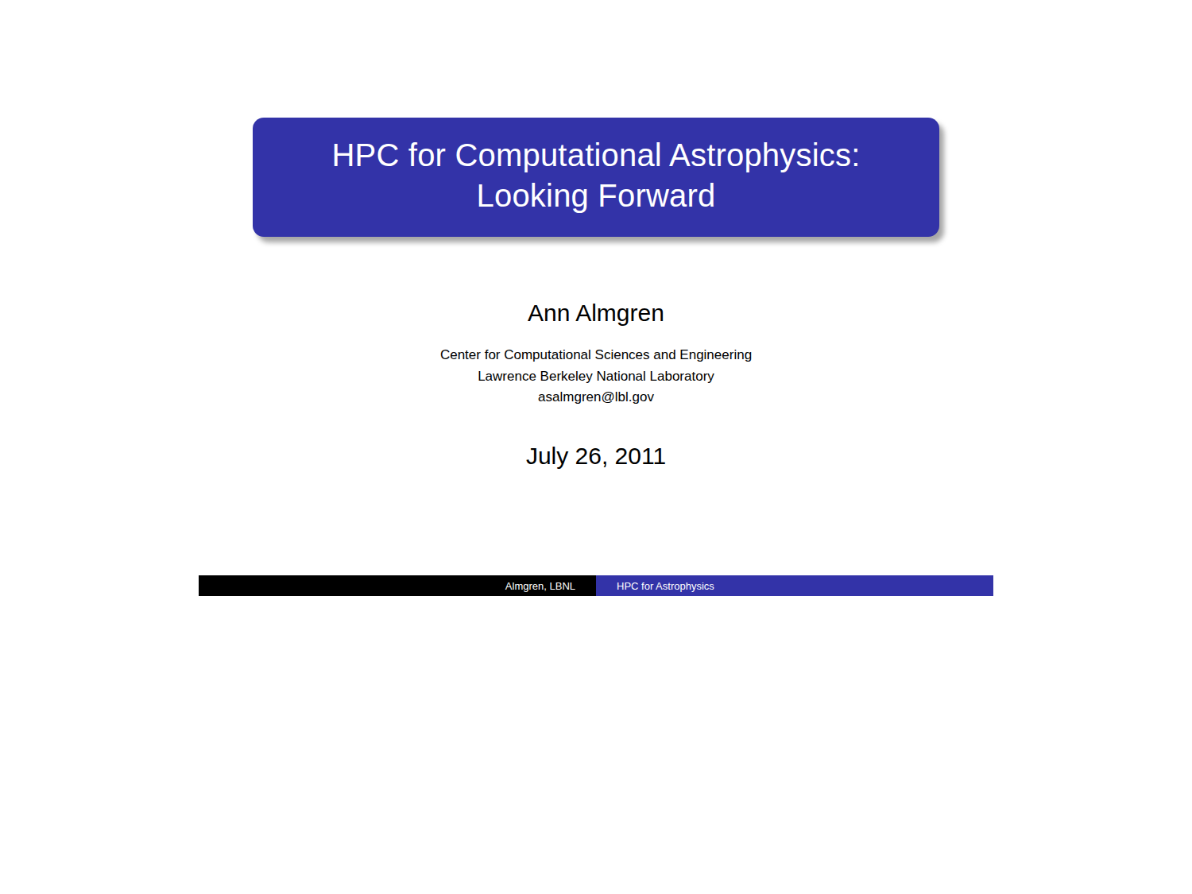HPC for Computational Astrophysics:
Looking Forward
Ann Almgren
Center for Computational Sciences and Engineering
Lawrence Berkeley National Laboratory
asalmgren@lbl.gov
July 26, 2011
Almgren, LBNL
HPC for Astrophysics